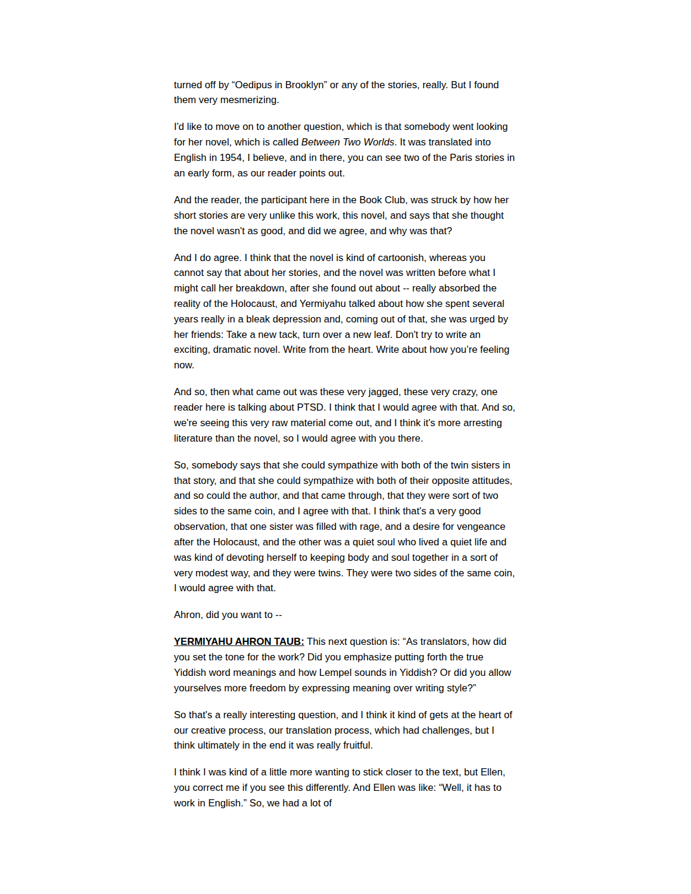turned off by “Oedipus in Brooklyn” or any of the stories, really. But I found them very mesmerizing.
I'd like to move on to another question, which is that somebody went looking for her novel, which is called Between Two Worlds. It was translated into English in 1954, I believe, and in there, you can see two of the Paris stories in an early form, as our reader points out.
And the reader, the participant here in the Book Club, was struck by how her short stories are very unlike this work, this novel, and says that she thought the novel wasn't as good, and did we agree, and why was that?
And I do agree. I think that the novel is kind of cartoonish, whereas you cannot say that about her stories, and the novel was written before what I might call her breakdown, after she found out about -- really absorbed the reality of the Holocaust, and Yermiyahu talked about how she spent several years really in a bleak depression and, coming out of that, she was urged by her friends: Take a new tack, turn over a new leaf. Don't try to write an exciting, dramatic novel. Write from the heart. Write about how you’re feeling now.
And so, then what came out was these very jagged, these very crazy, one reader here is talking about PTSD. I think that I would agree with that. And so, we're seeing this very raw material come out, and I think it's more arresting literature than the novel, so I would agree with you there.
So, somebody says that she could sympathize with both of the twin sisters in that story, and that she could sympathize with both of their opposite attitudes, and so could the author, and that came through, that they were sort of two sides to the same coin, and I agree with that. I think that's a very good observation, that one sister was filled with rage, and a desire for vengeance after the Holocaust, and the other was a quiet soul who lived a quiet life and was kind of devoting herself to keeping body and soul together in a sort of very modest way, and they were twins. They were two sides of the same coin, I would agree with that.
Ahron, did you want to --
YERMIYAHU AHRON TAUB: This next question is: “As translators, how did you set the tone for the work? Did you emphasize putting forth the true Yiddish word meanings and how Lempel sounds in Yiddish? Or did you allow yourselves more freedom by expressing meaning over writing style?”
So that's a really interesting question, and I think it kind of gets at the heart of our creative process, our translation process, which had challenges, but I think ultimately in the end it was really fruitful.
I think I was kind of a little more wanting to stick closer to the text, but Ellen, you correct me if you see this differently. And Ellen was like: “Well, it has to work in English.” So, we had a lot of